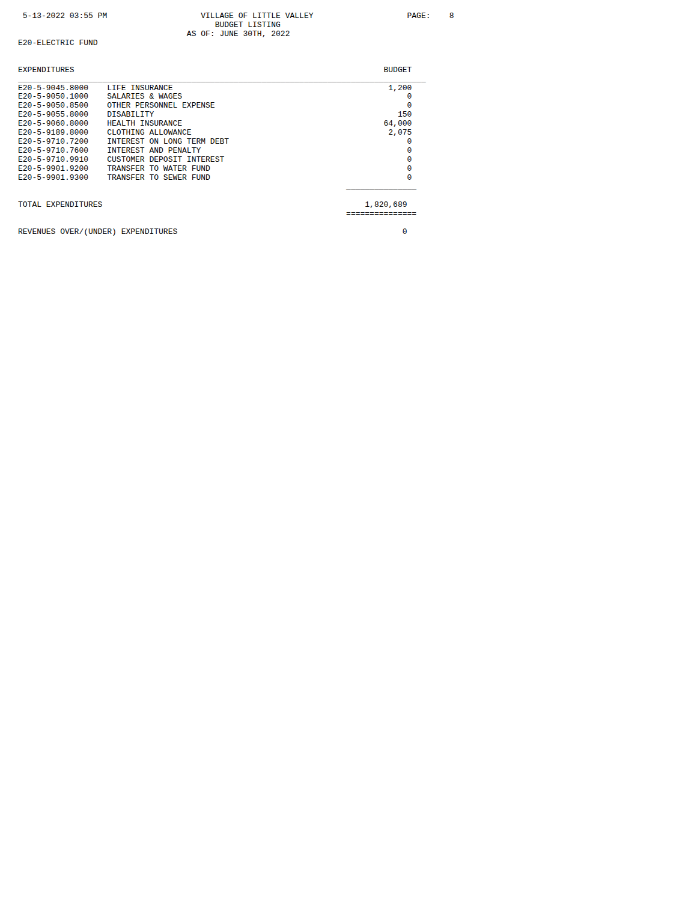5-13-2022 03:55 PM                    VILLAGE OF LITTLE VALLEY                    PAGE:    8
                                          BUDGET LISTING
                                    AS OF: JUNE 30TH, 2022
E20-ELECTRIC FUND
EXPENDITURES                                                                  BUDGET
_______________________________________________________________________________________
E20-5-9045.8000    LIFE INSURANCE                                              1,200
E20-5-9050.1000    SALARIES & WAGES                                                0
E20-5-9050.8500    OTHER PERSONNEL EXPENSE                                         0
E20-5-9055.8000    DISABILITY                                                    150
E20-5-9060.8000    HEALTH INSURANCE                                           64,000
E20-5-9189.8000    CLOTHING ALLOWANCE                                          2,075
E20-5-9710.7200    INTEREST ON LONG TERM DEBT                                      0
E20-5-9710.7600    INTEREST AND PENALTY                                            0
E20-5-9710.9910    CUSTOMER DEPOSIT INTEREST                                       0
E20-5-9901.9200    TRANSFER TO WATER FUND                                          0
E20-5-9901.9300    TRANSFER TO SEWER FUND                                          0
                                                                      _______________
TOTAL EXPENDITURES                                                        1,820,689
                                                                      ===============
REVENUES OVER/(UNDER) EXPENDITURES                                                0